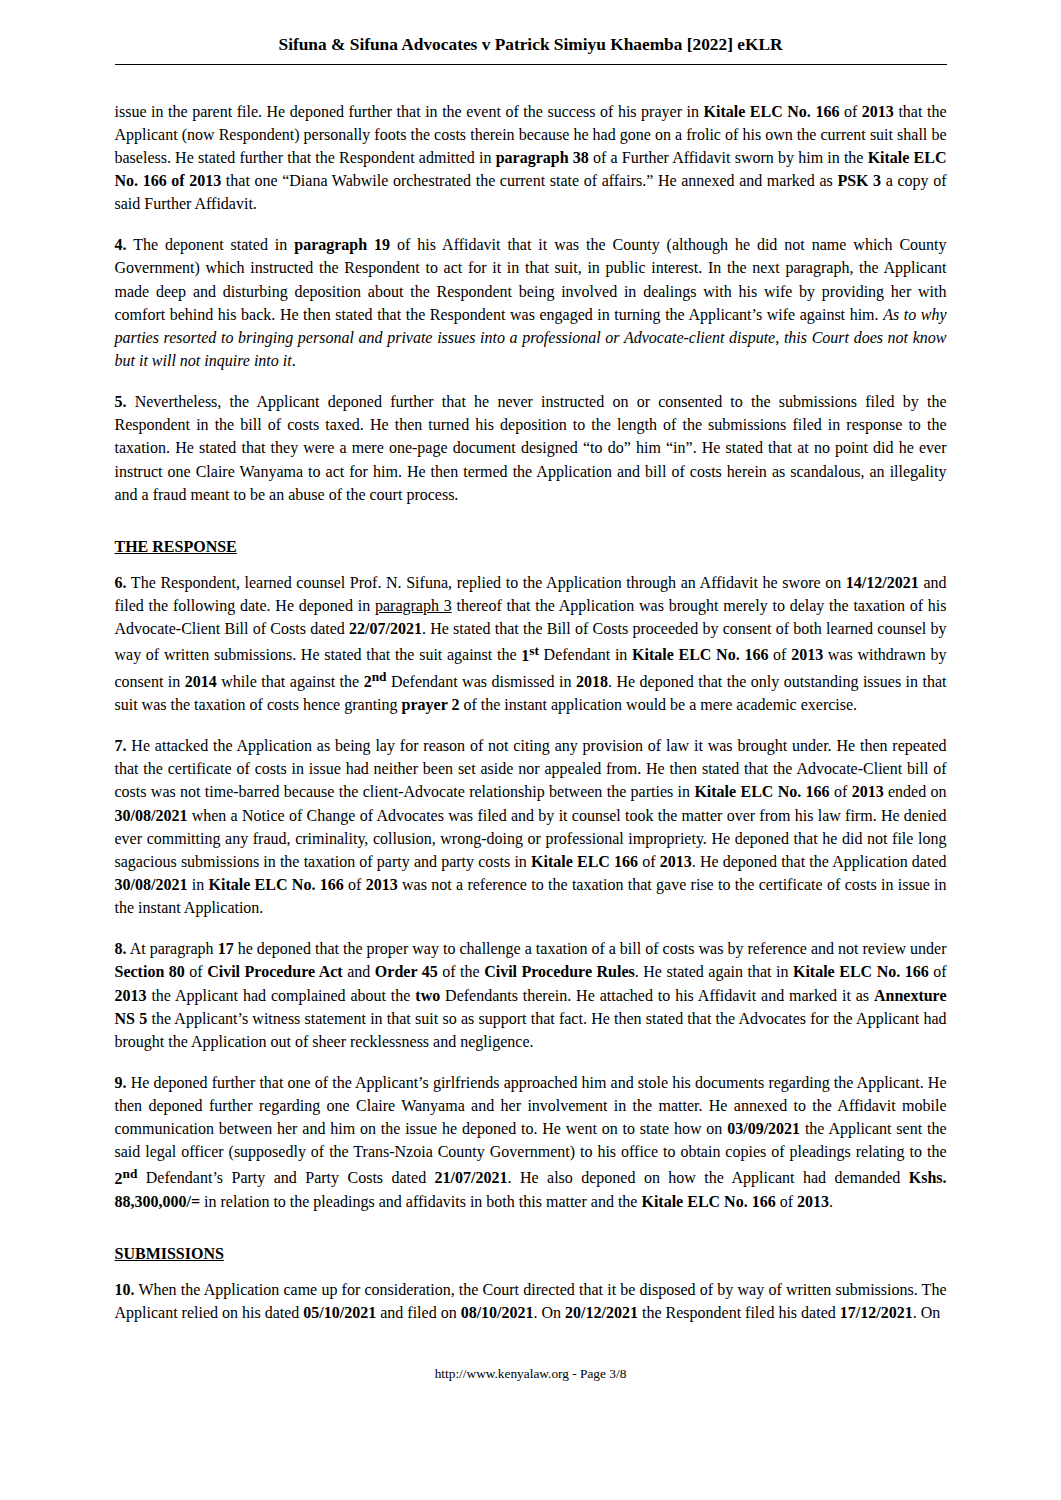Sifuna & Sifuna Advocates v Patrick Simiyu Khaemba [2022] eKLR
issue in the parent file. He deponed further that in the event of the success of his prayer in Kitale ELC No. 166 of 2013 that the Applicant (now Respondent) personally foots the costs therein because he had gone on a frolic of his own the current suit shall be baseless. He stated further that the Respondent admitted in paragraph 38 of a Further Affidavit sworn by him in the Kitale ELC No. 166 of 2013 that one “Diana Wabwile orchestrated the current state of affairs.” He annexed and marked as PSK 3 a copy of said Further Affidavit.
4. The deponent stated in paragraph 19 of his Affidavit that it was the County (although he did not name which County Government) which instructed the Respondent to act for it in that suit, in public interest. In the next paragraph, the Applicant made deep and disturbing deposition about the Respondent being involved in dealings with his wife by providing her with comfort behind his back. He then stated that the Respondent was engaged in turning the Applicant’s wife against him. As to why parties resorted to bringing personal and private issues into a professional or Advocate-client dispute, this Court does not know but it will not inquire into it.
5. Nevertheless, the Applicant deponed further that he never instructed on or consented to the submissions filed by the Respondent in the bill of costs taxed. He then turned his deposition to the length of the submissions filed in response to the taxation. He stated that they were a mere one-page document designed “to do” him “in”. He stated that at no point did he ever instruct one Claire Wanyama to act for him. He then termed the Application and bill of costs herein as scandalous, an illegality and a fraud meant to be an abuse of the court process.
THE RESPONSE
6. The Respondent, learned counsel Prof. N. Sifuna, replied to the Application through an Affidavit he swore on 14/12/2021 and filed the following date. He deponed in paragraph 3 thereof that the Application was brought merely to delay the taxation of his Advocate-Client Bill of Costs dated 22/07/2021. He stated that the Bill of Costs proceeded by consent of both learned counsel by way of written submissions. He stated that the suit against the 1st Defendant in Kitale ELC No. 166 of 2013 was withdrawn by consent in 2014 while that against the 2nd Defendant was dismissed in 2018. He deponed that the only outstanding issues in that suit was the taxation of costs hence granting prayer 2 of the instant application would be a mere academic exercise.
7. He attacked the Application as being lay for reason of not citing any provision of law it was brought under. He then repeated that the certificate of costs in issue had neither been set aside nor appealed from. He then stated that the Advocate-Client bill of costs was not time-barred because the client-Advocate relationship between the parties in Kitale ELC No. 166 of 2013 ended on 30/08/2021 when a Notice of Change of Advocates was filed and by it counsel took the matter over from his law firm. He denied ever committing any fraud, criminality, collusion, wrong-doing or professional impropriety. He deponed that he did not file long sagacious submissions in the taxation of party and party costs in Kitale ELC 166 of 2013. He deponed that the Application dated 30/08/2021 in Kitale ELC No. 166 of 2013 was not a reference to the taxation that gave rise to the certificate of costs in issue in the instant Application.
8. At paragraph 17 he deponed that the proper way to challenge a taxation of a bill of costs was by reference and not review under Section 80 of Civil Procedure Act and Order 45 of the Civil Procedure Rules. He stated again that in Kitale ELC No. 166 of 2013 the Applicant had complained about the two Defendants therein. He attached to his Affidavit and marked it as Annexture NS 5 the Applicant’s witness statement in that suit so as support that fact. He then stated that the Advocates for the Applicant had brought the Application out of sheer recklessness and negligence.
9. He deponed further that one of the Applicant’s girlfriends approached him and stole his documents regarding the Applicant. He then deponed further regarding one Claire Wanyama and her involvement in the matter. He annexed to the Affidavit mobile communication between her and him on the issue he deponed to. He went on to state how on 03/09/2021 the Applicant sent the said legal officer (supposedly of the Trans-Nzoia County Government) to his office to obtain copies of pleadings relating to the 2nd Defendant’s Party and Party Costs dated 21/07/2021. He also deponed on how the Applicant had demanded Kshs. 88,300,000/= in relation to the pleadings and affidavits in both this matter and the Kitale ELC No. 166 of 2013.
SUBMISSIONS
10. When the Application came up for consideration, the Court directed that it be disposed of by way of written submissions. The Applicant relied on his dated 05/10/2021 and filed on 08/10/2021. On 20/12/2021 the Respondent filed his dated 17/12/2021. On
http://www.kenyalaw.org - Page 3/8